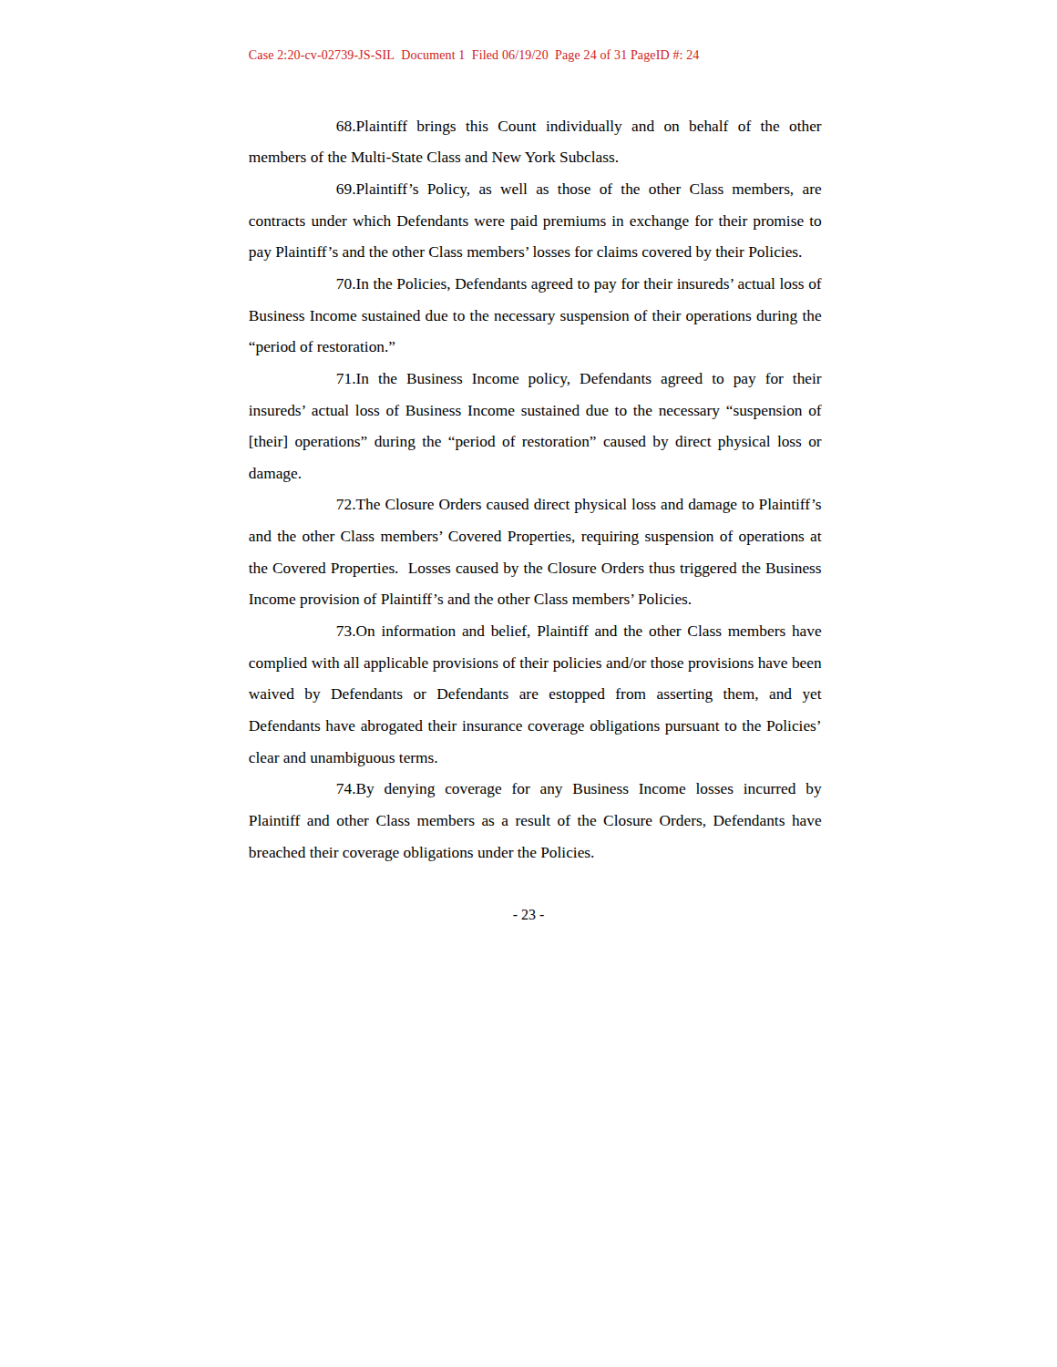Case 2:20-cv-02739-JS-SIL Document 1 Filed 06/19/20 Page 24 of 31 PageID #: 24
68. Plaintiff brings this Count individually and on behalf of the other members of the Multi-State Class and New York Subclass.
69. Plaintiff’s Policy, as well as those of the other Class members, are contracts under which Defendants were paid premiums in exchange for their promise to pay Plaintiff’s and the other Class members’ losses for claims covered by their Policies.
70. In the Policies, Defendants agreed to pay for their insureds’ actual loss of Business Income sustained due to the necessary suspension of their operations during the “period of restoration.”
71. In the Business Income policy, Defendants agreed to pay for their insureds’ actual loss of Business Income sustained due to the necessary “suspension of [their] operations” during the “period of restoration” caused by direct physical loss or damage.
72. The Closure Orders caused direct physical loss and damage to Plaintiff’s and the other Class members’ Covered Properties, requiring suspension of operations at the Covered Properties. Losses caused by the Closure Orders thus triggered the Business Income provision of Plaintiff’s and the other Class members’ Policies.
73. On information and belief, Plaintiff and the other Class members have complied with all applicable provisions of their policies and/or those provisions have been waived by Defendants or Defendants are estopped from asserting them, and yet Defendants have abrogated their insurance coverage obligations pursuant to the Policies’ clear and unambiguous terms.
74. By denying coverage for any Business Income losses incurred by Plaintiff and other Class members as a result of the Closure Orders, Defendants have breached their coverage obligations under the Policies.
- 23 -